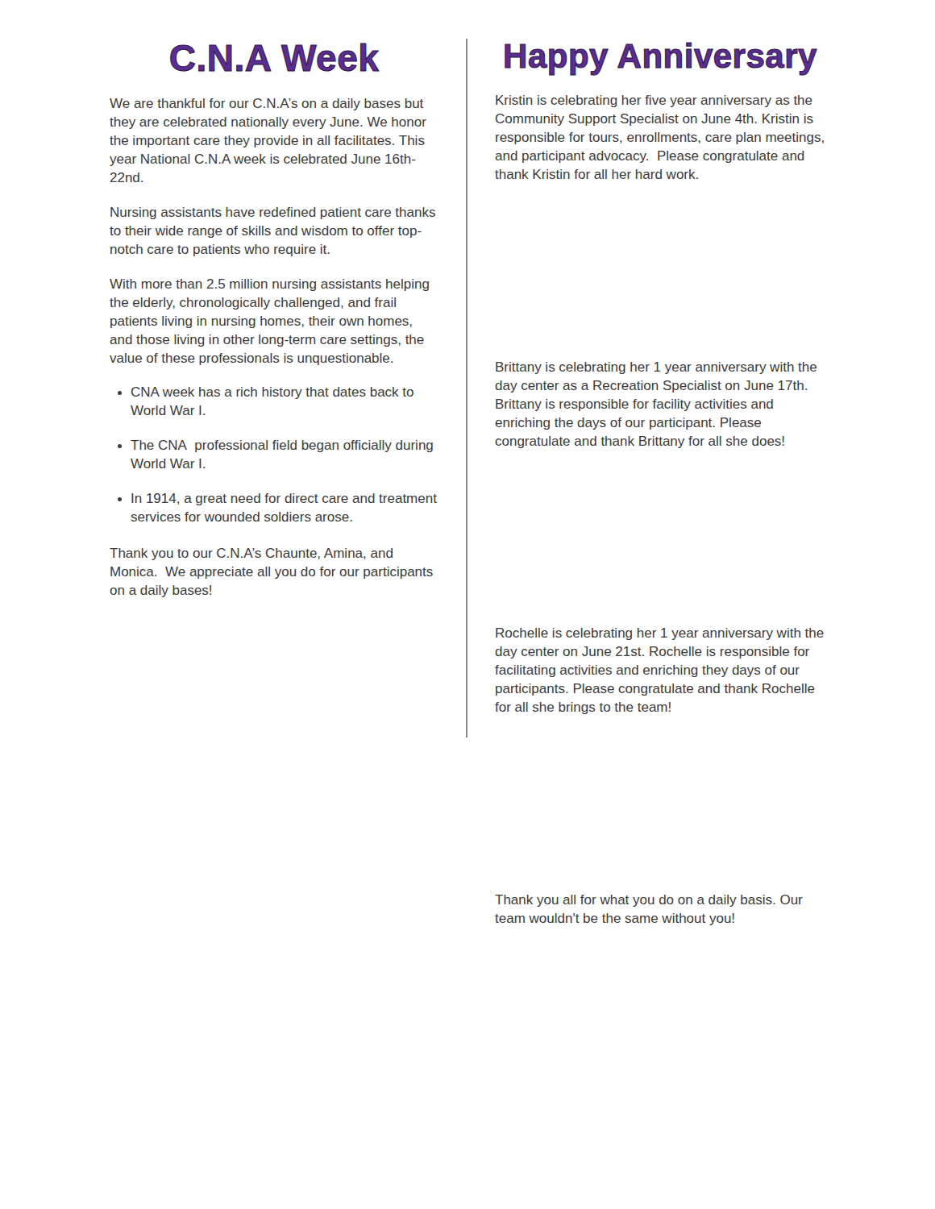C.N.A Week
We are thankful for our C.N.A’s on a daily bases but they are celebrated nationally every June. We honor the important care they provide in all facilitates. This year National C.N.A week is celebrated June 16th-22nd.
Nursing assistants have redefined patient care thanks to their wide range of skills and wisdom to offer top-notch care to patients who require it.
With more than 2.5 million nursing assistants helping the elderly, chronologically challenged, and frail patients living in nursing homes, their own homes, and those living in other long-term care settings, the value of these professionals is unquestionable.
CNA week has a rich history that dates back to World War I.
The CNA professional field began officially during World War I.
In 1914, a great need for direct care and treatment services for wounded soldiers arose.
Thank you to our C.N.A’s Chaunte, Amina, and Monica. We appreciate all you do for our participants on a daily bases!
Happy Anniversary
Kristin is celebrating her five year anniversary as the Community Support Specialist on June 4th. Kristin is responsible for tours, enrollments, care plan meetings, and participant advocacy. Please congratulate and thank Kristin for all her hard work.
Brittany is celebrating her 1 year anniversary with the day center as a Recreation Specialist on June 17th. Brittany is responsible for facility activities and enriching the days of our participant. Please congratulate and thank Brittany for all she does!
Rochelle is celebrating her 1 year anniversary with the day center on June 21st. Rochelle is responsible for facilitating activities and enriching they days of our participants. Please congratulate and thank Rochelle for all she brings to the team!
Thank you all for what you do on a daily basis. Our team wouldn't be the same without you!